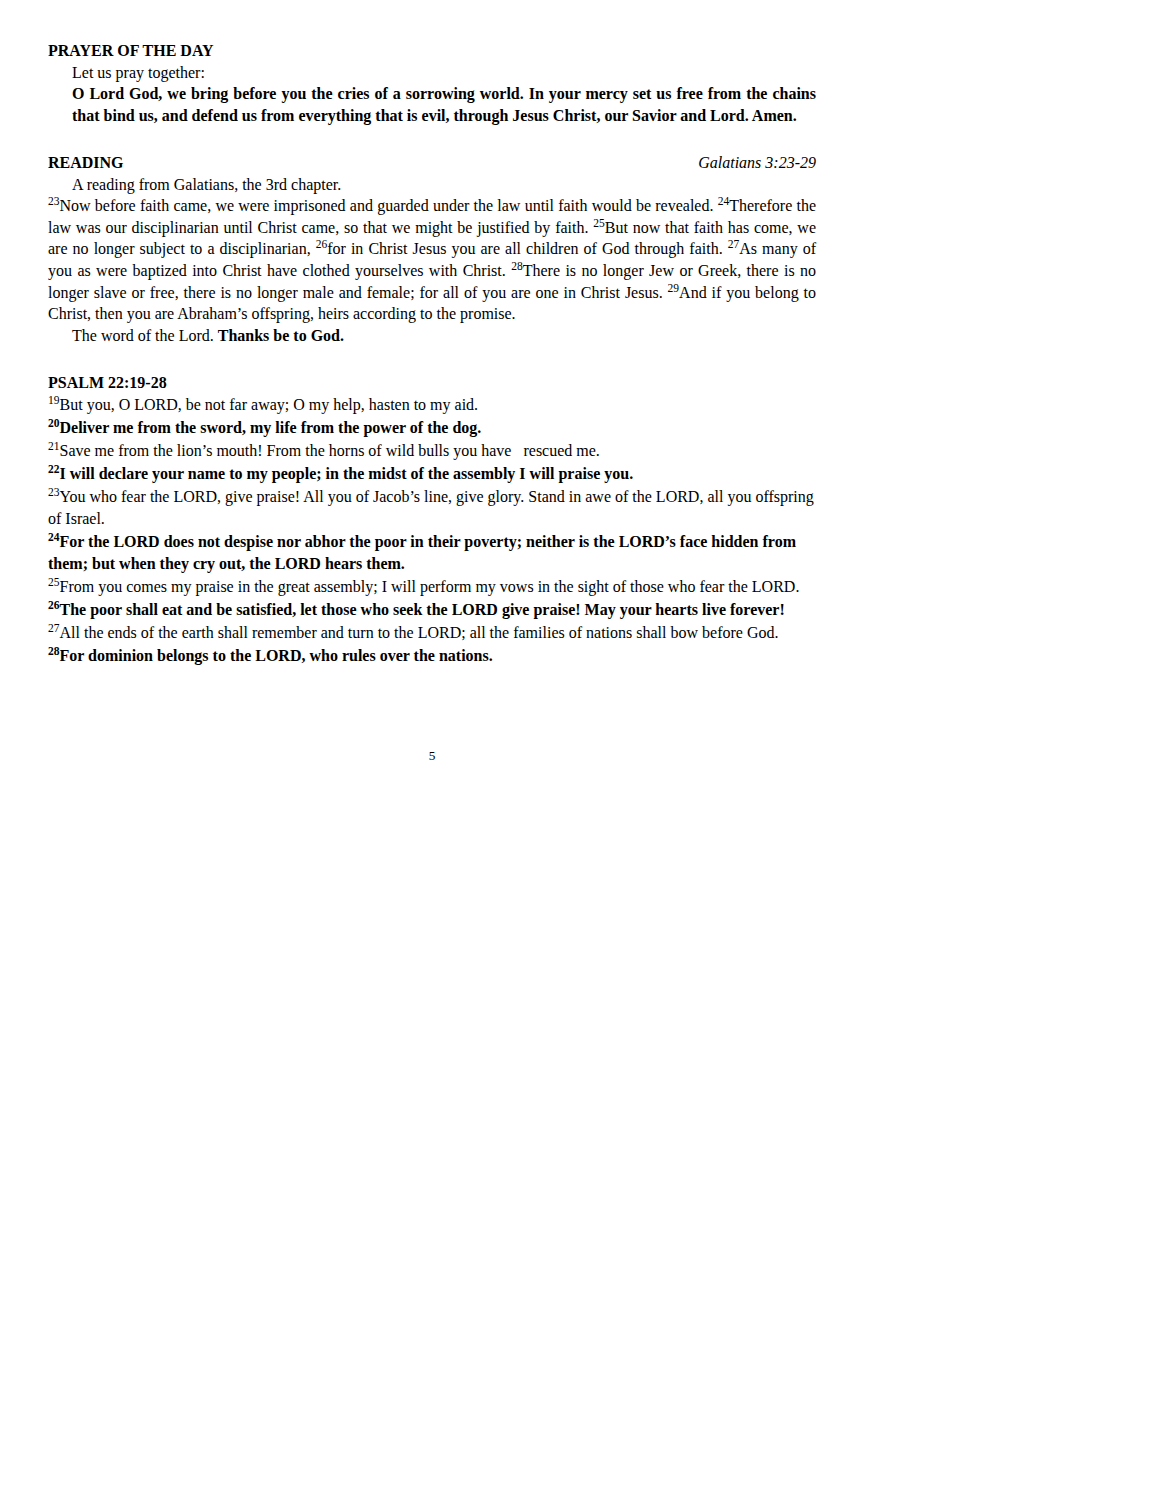PRAYER OF THE DAY
Let us pray together:
O Lord God, we bring before you the cries of a sorrowing world. In your mercy set us free from the chains that bind us, and defend us from everything that is evil, through Jesus Christ, our Savior and Lord. Amen.
READING
Galatians 3:23-29
A reading from Galatians, the 3rd chapter.
23Now before faith came, we were imprisoned and guarded under the law until faith would be revealed. 24Therefore the law was our disciplinarian until Christ came, so that we might be justified by faith. 25But now that faith has come, we are no longer subject to a disciplinarian, 26for in Christ Jesus you are all children of God through faith. 27As many of you as were baptized into Christ have clothed yourselves with Christ. 28There is no longer Jew or Greek, there is no longer slave or free, there is no longer male and female; for all of you are one in Christ Jesus. 29And if you belong to Christ, then you are Abraham’s offspring, heirs according to the promise.
The word of the Lord. Thanks be to God.
PSALM 22:19-28
19But you, O LORD, be not far away; O my help, hasten to my aid.
20Deliver me from the sword, my life from the power of the dog.
21Save me from the lion’s mouth! From the horns of wild bulls you have rescued me.
22I will declare your name to my people; in the midst of the assembly I will praise you.
23You who fear the LORD, give praise! All you of Jacob’s line, give glory. Stand in awe of the LORD, all you offspring of Israel.
24For the LORD does not despise nor abhor the poor in their poverty; neither is the LORD’s face hidden from them; but when they cry out, the LORD hears them.
25From you comes my praise in the great assembly; I will perform my vows in the sight of those who fear the LORD.
26The poor shall eat and be satisfied, let those who seek the LORD give praise! May your hearts live forever!
27All the ends of the earth shall remember and turn to the LORD; all the families of nations shall bow before God.
28For dominion belongs to the LORD, who rules over the nations.
5